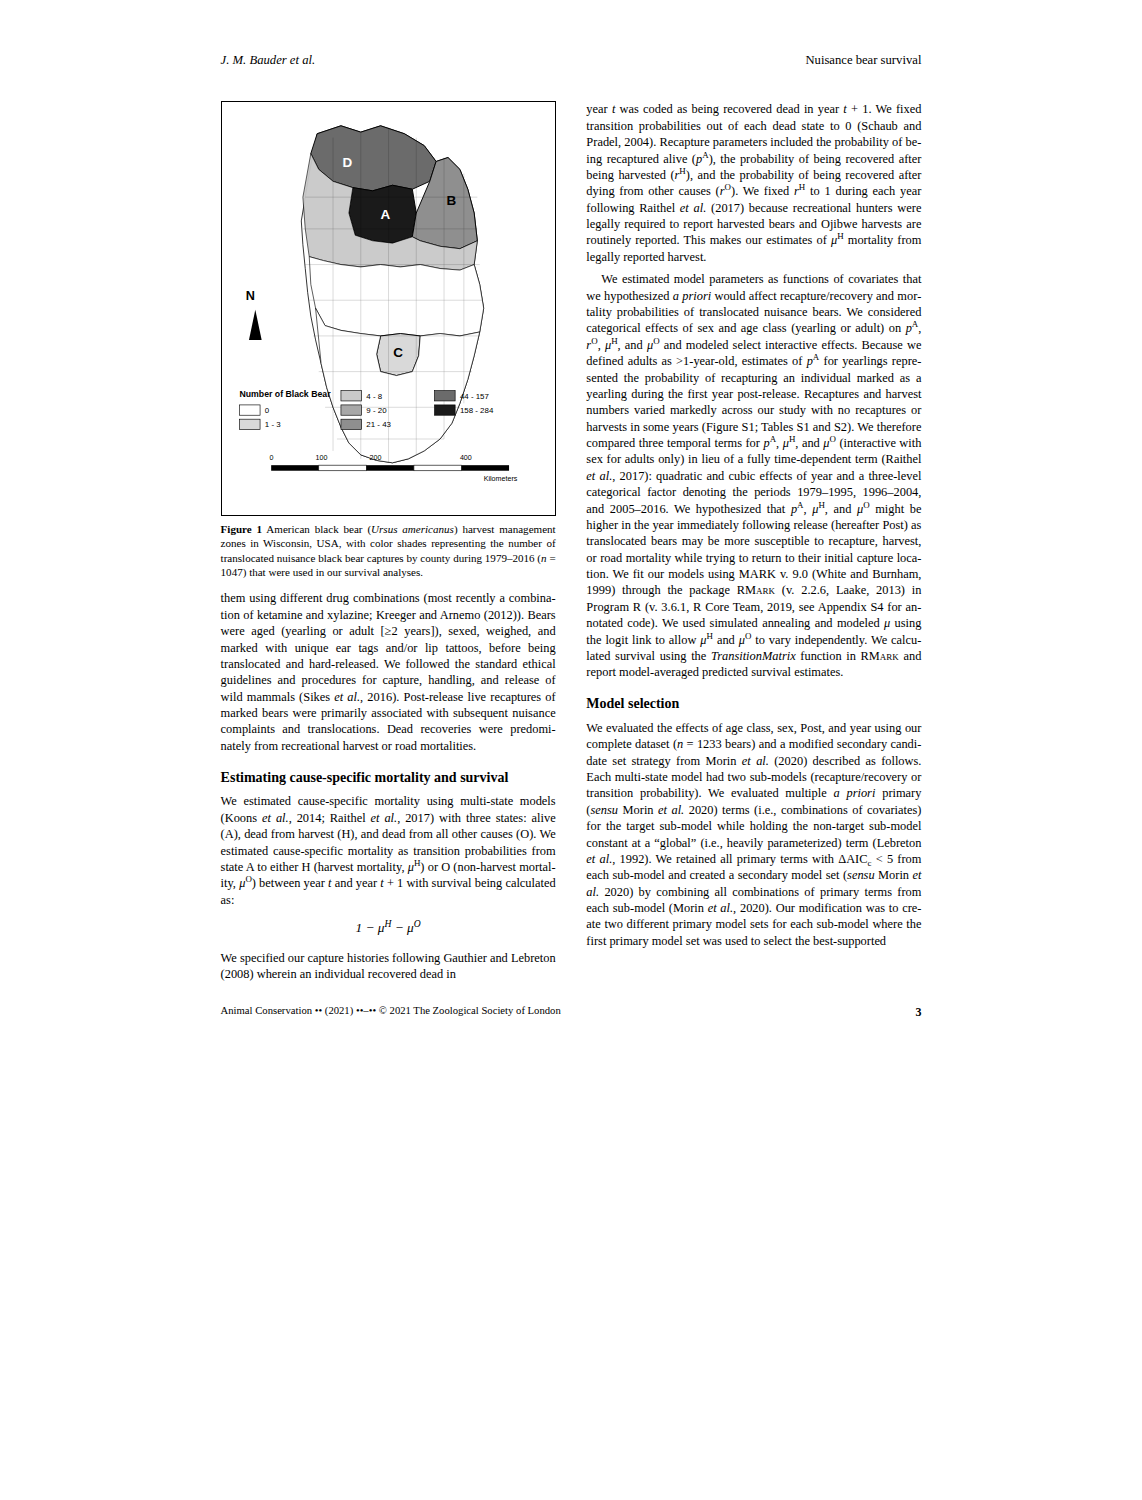J. M. Bauder et al.
Nuisance bear survival
D A B C N Number of Black Bear 0 1 - 3 4 - 8 9 - 20 21 - 43 44 - 157 158 - 284 0 100 200 400 Kilometers
Figure 1 American black bear (Ursus americanus) harvest management zones in Wisconsin, USA, with color shades representing the number of translocated nuisance black bear captures by county during 1979–2016 (n = 1047) that were used in our survival analyses.
them using different drug combinations (most recently a combination of ketamine and xylazine; Kreeger and Arnemo (2012)). Bears were aged (yearling or adult [≥2 years]), sexed, weighed, and marked with unique ear tags and/or lip tattoos, before being translocated and hard-released. We followed the standard ethical guidelines and procedures for capture, handling, and release of wild mammals (Sikes et al., 2016). Post-release live recaptures of marked bears were primarily associated with subsequent nuisance complaints and translocations. Dead recoveries were predominately from recreational harvest or road mortalities.
Estimating cause-specific mortality and survival
We estimated cause-specific mortality using multi-state models (Koons et al., 2014; Raithel et al., 2017) with three states: alive (A), dead from harvest (H), and dead from all other causes (O). We estimated cause-specific mortality as transition probabilities from state A to either H (harvest mortality, μH) or O (non-harvest mortality, μO) between year t and year t + 1 with survival being calculated as:
1 − μH − μO
We specified our capture histories following Gauthier and Lebreton (2008) wherein an individual recovered dead in
year t was coded as being recovered dead in year t + 1. We fixed transition probabilities out of each dead state to 0 (Schaub and Pradel, 2004). Recapture parameters included the probability of being recaptured alive (pA), the probability of being recovered after being harvested (rH), and the probability of being recovered after dying from other causes (rO). We fixed rH to 1 during each year following Raithel et al. (2017) because recreational hunters were legally required to report harvested bears and Ojibwe harvests are routinely reported. This makes our estimates of μH mortality from legally reported harvest.
We estimated model parameters as functions of covariates that we hypothesized a priori would affect recapture/recovery and mortality probabilities of translocated nuisance bears. We considered categorical effects of sex and age class (yearling or adult) on pA, rO, μH, and μO and modeled select interactive effects. Because we defined adults as >1-year-old, estimates of pA for yearlings represented the probability of recapturing an individual marked as a yearling during the first year post-release. Recaptures and harvest numbers varied markedly across our study with no recaptures or harvests in some years (Figure S1; Tables S1 and S2). We therefore compared three temporal terms for pA, μH, and μO (interactive with sex for adults only) in lieu of a fully time-dependent term (Raithel et al., 2017): quadratic and cubic effects of year and a three-level categorical factor denoting the periods 1979–1995, 1996–2004, and 2005–2016. We hypothesized that pA, μH, and μO might be higher in the year immediately following release (hereafter Post) as translocated bears may be more susceptible to recapture, harvest, or road mortality while trying to return to their initial capture location. We fit our models using MARK v. 9.0 (White and Burnham, 1999) through the package RMark (v. 2.2.6, Laake, 2013) in Program R (v. 3.6.1, R Core Team, 2019, see Appendix S4 for annotated code). We used simulated annealing and modeled μ using the logit link to allow μH and μO to vary independently. We calculated survival using the TransitionMatrix function in RMark and report model-averaged predicted survival estimates.
Model selection
We evaluated the effects of age class, sex, Post, and year using our complete dataset (n = 1233 bears) and a modified secondary candidate set strategy from Morin et al. (2020) described as follows. Each multi-state model had two sub-models (recapture/recovery or transition probability). We evaluated multiple a priori primary (sensu Morin et al. 2020) terms (i.e., combinations of covariates) for the target sub-model while holding the non-target sub-model constant at a “global” (i.e., heavily parameterized) term (Lebreton et al., 1992). We retained all primary terms with ΔAICc < 5 from each sub-model and created a secondary model set (sensu Morin et al. 2020) by combining all combinations of primary terms from each sub-model (Morin et al., 2020). Our modification was to create two different primary model sets for each sub-model where the first primary model set was used to select the best-supported
Animal Conservation •• (2021) ••–•• © 2021 The Zoological Society of London
3